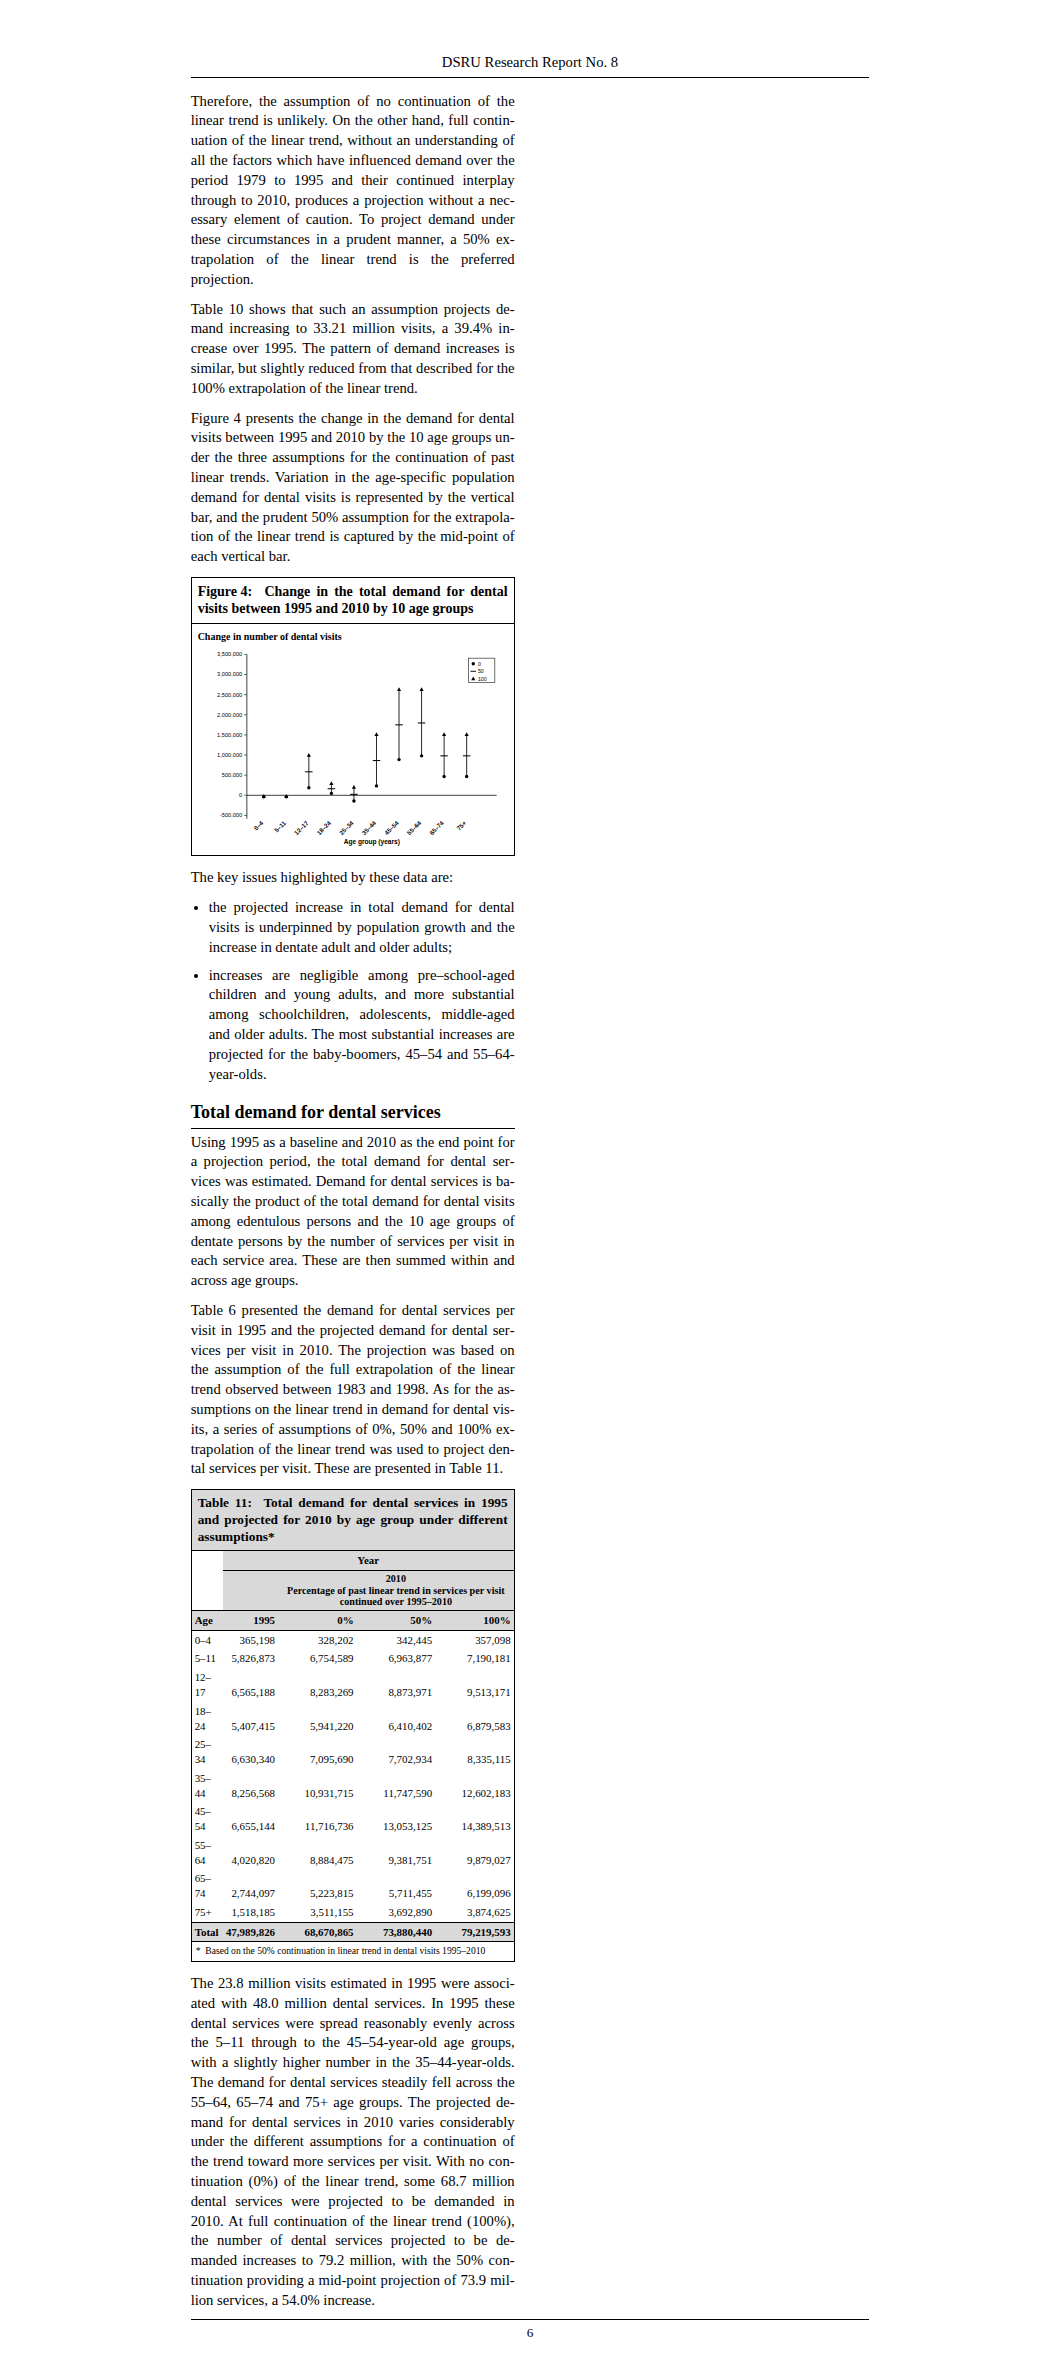DSRU Research Report No. 8
Therefore, the assumption of no continuation of the linear trend is unlikely. On the other hand, full continuation of the linear trend, without an understanding of all the factors which have influenced demand over the period 1979 to 1995 and their continued interplay through to 2010, produces a projection without a necessary element of caution. To project demand under these circumstances in a prudent manner, a 50% extrapolation of the linear trend is the preferred projection.
Table 10 shows that such an assumption projects demand increasing to 33.21 million visits, a 39.4% increase over 1995. The pattern of demand increases is similar, but slightly reduced from that described for the 100% extrapolation of the linear trend.
Figure 4 presents the change in the demand for dental visits between 1995 and 2010 by the 10 age groups under the three assumptions for the continuation of past linear trends. Variation in the age-specific population demand for dental visits is represented by the vertical bar, and the prudent 50% assumption for the extrapolation of the linear trend is captured by the mid-point of each vertical bar.
Figure 4: Change in the total demand for dental visits between 1995 and 2010 by 10 age groups
Change in number of dental visits
3,500,000 3,000,000 2,500,000 2,000,000 1,500,000 1,000,000 500,000 0 -500,000 0 50 100 0–4 5–11 12–17 18–24 25–34 35–44 45–54 55–64 65–74 75+ Age group (years)
The key issues highlighted by these data are:
the projected increase in total demand for dental visits is underpinned by population growth and the increase in dentate adult and older adults;
increases are negligible among pre–school-aged children and young adults, and more substantial among schoolchildren, adolescents, middle-aged and older adults. The most substantial increases are projected for the baby-boomers, 45–54 and 55–64-year-olds.
Total demand for dental services
Using 1995 as a baseline and 2010 as the end point for a projection period, the total demand for dental services was estimated. Demand for dental services is basically the product of the total demand for dental visits among edentulous persons and the 10 age groups of dentate persons by the number of services per visit in each service area. These are then summed within and across age groups.
Table 6 presented the demand for dental services per visit in 1995 and the projected demand for dental services per visit in 2010. The projection was based on the assumption of the full extrapolation of the linear trend observed between 1983 and 1998. As for the assumptions on the linear trend in demand for dental visits, a series of assumptions of 0%, 50% and 100% extrapolation of the linear trend was used to project dental services per visit. These are presented in Table 11.
Table 11: Total demand for dental services in 1995 and projected for 2010 by age group under different assumptions*
| | Year |
| | | 2010 Percentage of past linear trend in services per visit continued over 1995–2010 |
| Age | 1995 | 0% | 50% | 100% |
| 0–4 | 365,198 | 328,202 | 342,445 | 357,098 |
| 5–11 | 5,826,873 | 6,754,589 | 6,963,877 | 7,190,181 |
| 12–17 | 6,565,188 | 8,283,269 | 8,873,971 | 9,513,171 |
| 18–24 | 5,407,415 | 5,941,220 | 6,410,402 | 6,879,583 |
| 25–34 | 6,630,340 | 7,095,690 | 7,702,934 | 8,335,115 |
| 35–44 | 8,256,568 | 10,931,715 | 11,747,590 | 12,602,183 |
| 45–54 | 6,655,144 | 11,716,736 | 13,053,125 | 14,389,513 |
| 55–64 | 4,020,820 | 8,884,475 | 9,381,751 | 9,879,027 |
| 65–74 | 2,744,097 | 5,223,815 | 5,711,455 | 6,199,096 |
| 75+ | 1,518,185 | 3,511,155 | 3,692,890 | 3,874,625 |
| Total | 47,989,826 | 68,670,865 | 73,880,440 | 79,219,593 |
* Based on the 50% continuation in linear trend in dental visits 1995–2010
The 23.8 million visits estimated in 1995 were associated with 48.0 million dental services. In 1995 these dental services were spread reasonably evenly across the 5–11 through to the 45–54-year-old age groups, with a slightly higher number in the 35–44-year-olds. The demand for dental services steadily fell across the 55–64, 65–74 and 75+ age groups. The projected demand for dental services in 2010 varies considerably under the different assumptions for a continuation of the trend toward more services per visit. With no continuation (0%) of the linear trend, some 68.7 million dental services were projected to be demanded in 2010. At full continuation of the linear trend (100%), the number of dental services projected to be demanded increases to 79.2 million, with the 50% continuation providing a mid-point projection of 73.9 million services, a 54.0% increase.
6